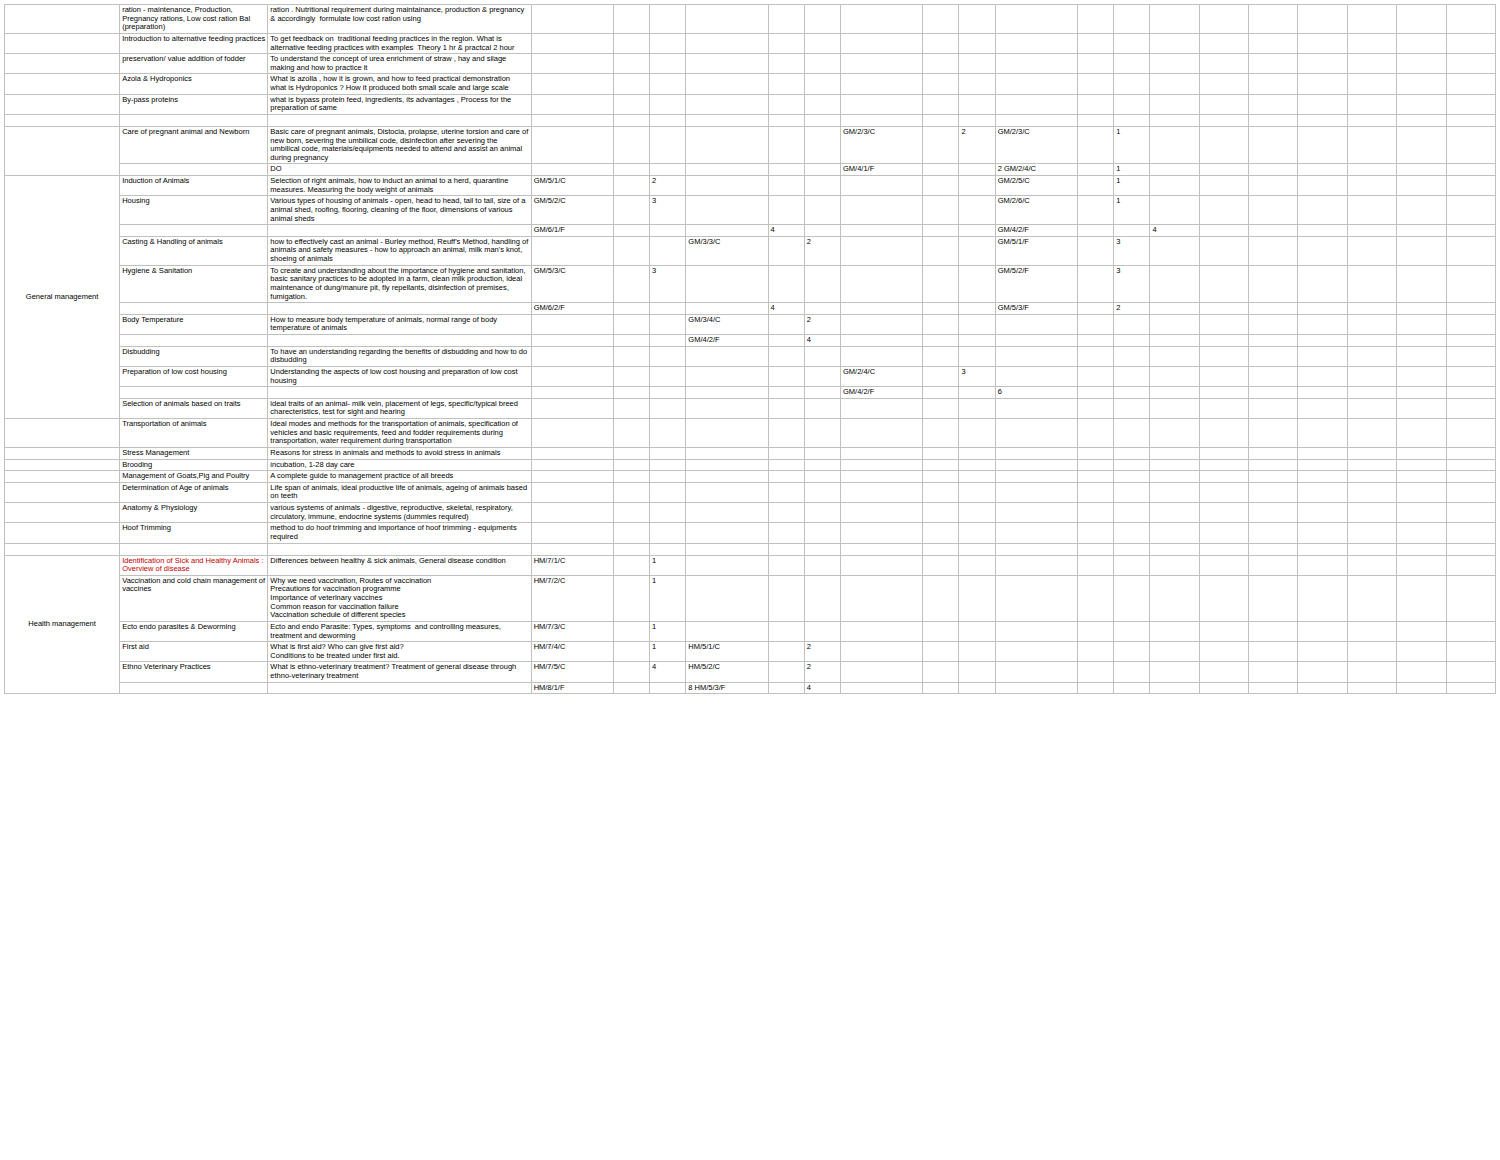| | ration - maintenance, Production, Pregnancy rations, Low cost ration Bal (preparation) | ration . Nutritional requirement during maintainance, production & pregnancy & accordingly formulate low cost ration using | | | | | | | | | | | | | | | | | | | |
| | Introduction to alternative feeding practices | To get feedback on traditional feeding practices in the region. What is alternative feeding practices with examples Theory 1 hr & practcal 2 hour | | | | | | | | | | | | | | | | | | | |
| | preservation/ value addition of fodder | To understand the concept of urea enrichment of straw , hay and silage making and how to practice it | | | | | | | | | | | | | | | | | | | |
| | Azola & Hydroponics | What is azolla , how it is grown, and how to feed practical demonstration what is Hydroponics ? How it produced both small scale and large scale | | | | | | | | | | | | | | | | | | | |
| | By-pass proteins | what is bypass protein feed, ingredients, its advantages , Process for the preparation of same | | | | | | | | | | | | | | | | | | | |
| | Care of pregnant animal and Newborn | Basic care of pregnant animals, Distocia, prolapse, uterine torsion and care of new born, severing the umbilical code, disinfection after severing the umbilical code, materials/equipments needed to attend and assist an animal during pregnancy | | | | | | | GM/2/3/C | | 2 | GM/2/3/C | | 1 | | | | | | | |
| | DO | | | | | | | GM/4/1/F | | | 2 GM/2/4/C | | 1 | | | | | | | |
| General management | Induction of Animals | Selection of right animals, how to induct an animal to a herd, quarantine measures. Measuring the body weight of animals | GM/5/1/C | | 2 | | | | | | | GM/2/5/C | | 1 | | | | | | | |
| Housing | Various types of housing of animals - open, head to head, tail to tail, size of a animal shed, roofing, flooring, cleaning of the floor, dimensions of various animal sheds | GM/5/2/C | | 3 | | | | | | | GM/2/6/C | | 1 | | | | | | | |
| | | GM/6/1/F | | | | 4 | | | | | GM/4/2/F | | | 4 | | | | | | |
| Casting & Handling of animals | how to effectively cast an animal - Burley method, Reuff's Method, handling of animals and safety measures - how to approach an animal, milk man's knot, shoeing of animals | | | | GM/3/3/C | | 2 | | | | GM/5/1/F | | 3 | | | | | | | |
| Hygiene & Sanitation | To create and understanding about the importance of hygiene and sanitation, basic sanitary practices to be adopted in a farm, clean milk production, ideal maintenance of dung/manure pit, fly repellants, disinfection of premises, fumigation. | GM/5/3/C | | 3 | | | | | | | GM/5/2/F | | 3 | | | | | | | |
| | | GM/6/2/F | | | | 4 | | | | | GM/5/3/F | | 2 | | | | | | | |
| Body Temperature | How to measure body temperature of animals, normal range of body temperature of animals | | | | GM/3/4/C | | 2 | | | | | | | | | | | | | |
| | | | | | GM/4/2/F | | 4 | | | | | | | | | | | | | |
| Disbudding | To have an understanding regarding the benefits of disbudding and how to do disbudding | | | | | | | | | | | | | | | | | | | |
| Preparation of low cost housing | Understanding the aspects of low cost housing and preparation of low cost housing | | | | | | | GM/2/4/C | | 3 | | | | | | | | | | |
| | | | | | | | | GM/4/2/F | | | 6 | | | | | | | | | |
| Selection of animals based on traits | ideal traits of an animal- milk vein, placement of legs, specific/typical breed charecteristics, test for sight and hearing | | | | | | | | | | | | | | | | | | | |
| | Transportation of animals | Ideal modes and methods for the transportation of animals, specification of vehicles and basic requirements, feed and fodder requirements during transportation, water requirement during transportation | | | | | | | | | | | | | | | | | | | |
| | Stress Management | Reasons for stress in animals and methods to avoid stress in animals | | | | | | | | | | | | | | | | | | | |
| | Brooding | incubation, 1-28 day care | | | | | | | | | | | | | | | | | | | |
| | Management of Goats,Pig and Poultry | A complete guide to management practice of all breeds | | | | | | | | | | | | | | | | | | | |
| | Determination of Age of animals | Life span of animals, ideal productive life of animals, ageing of animals based on teeth | | | | | | | | | | | | | | | | | | | |
| | Anatomy & Physiology | various systems of animals - digestive, reproductive, skeletal, respiratory, circulatory, immune, endocrine systems (dummies required) | | | | | | | | | | | | | | | | | | | |
| | Hoof Trimming | method to do hoof trimming and importance of hoof trimming - equipments required | | | | | | | | | | | | | | | | | | | |
| Health management | Identification of Sick and Healthy Animals : Overview of disease | Differences between healthy & sick animals, General disease condition | HM/7/1/C | | 1 | | | | | | | | | | | | | | | | |
| Vaccination and cold chain management of vaccines | Why we need vaccination, Routes of vaccination Precautions for vaccination programme Importance of veterinary vaccines Common reason for vaccination failure Vaccination schedule of different species | HM/7/2/C | | 1 | | | | | | | | | | | | | | | | |
| Ecto endo parasites & Deworming | Ecto and endo Parasite: Types, symptoms and controlling measures, treatment and deworming | HM/7/3/C | | 1 | | | | | | | | | | | | | | | | |
| First aid | What is first aid? Who can give first aid? Conditions to be treated under first aid. | HM/7/4/C | | 1 | HM/5/1/C | | 2 | | | | | | | | | | | | | |
| Ethno Veterinary Practices | What is ethno-veterinary treatment? Treatment of general disease through ethno-veterinary treatment | HM/7/5/C | | 4 | HM/5/2/C | | 2 | | | | | | | | | | | | | |
| | | HM/8/1/F | | | 8 HM/5/3/F | | 4 | | | | | | | | | | | | | |